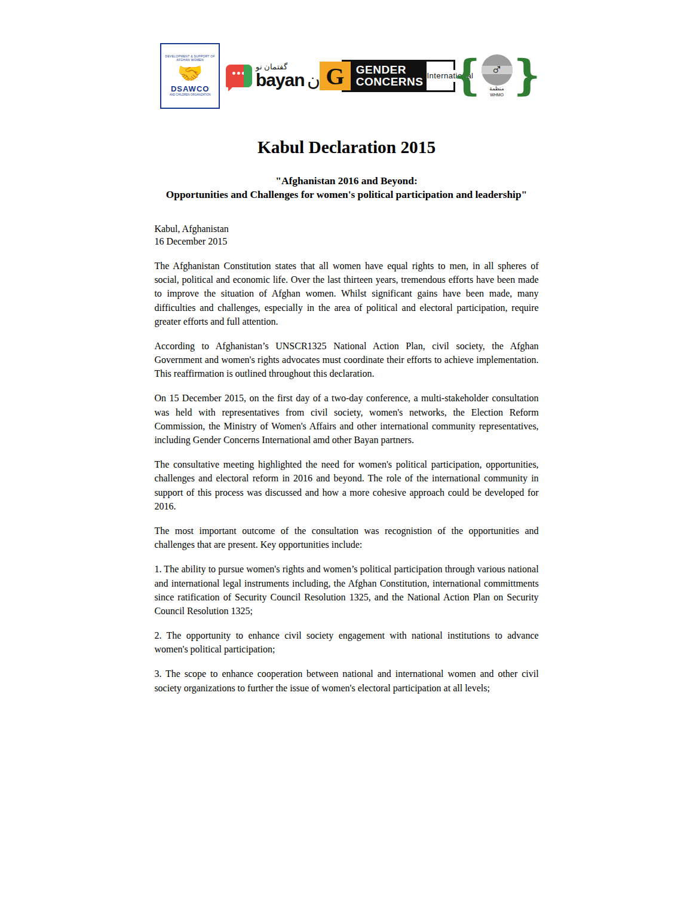DEVELOPMENT & SUPPORT OF AFGHAN WOMEN
🤝
DSAWCO
AND CHILDREN ORGANIZATION
•••
گفتمان نو bayan بيان
G
GENDER
CONCERNS
International
❴
♂
منظمة
WHMO
❵
Kabul Declaration 2015
"Afghanistan 2016 and Beyond:
Opportunities and Challenges for women's political participation and leadership"
Kabul, Afghanistan
16 December 2015
The Afghanistan Constitution states that all women have equal rights to men, in all spheres of social, political and economic life. Over the last thirteen years, tremendous efforts have been made to improve the situation of Afghan women. Whilst significant gains have been made, many difficulties and challenges, especially in the area of political and electoral participation, require greater efforts and full attention.
According to Afghanistan’s UNSCR1325 National Action Plan, civil society, the Afghan Government and women's rights advocates must coordinate their efforts to achieve implementation. This reaffirmation is outlined throughout this declaration.
On 15 December 2015, on the first day of a two-day conference, a multi-stakeholder consultation was held with representatives from civil society, women's networks, the Election Reform Commission, the Ministry of Women's Affairs and other international community representatives, including Gender Concerns International amd other Bayan partners.
The consultative meeting highlighted the need for women's political participation, opportunities, challenges and electoral reform in 2016 and beyond. The role of the international community in support of this process was discussed and how a more cohesive approach could be developed for 2016.
The most important outcome of the consultation was recognistion of the opportunities and challenges that are present. Key opportunities include:
1. The ability to pursue women's rights and women’s political participation through various national and international legal instruments including, the Afghan Constitution, international committments since ratification of Security Council Resolution 1325, and the National Action Plan on Security Council Resolution 1325;
2. The opportunity to enhance civil society engagement with national institutions to advance women's political participation;
3. The scope to enhance cooperation between national and international women and other civil society organizations to further the issue of women's electoral participation at all levels;